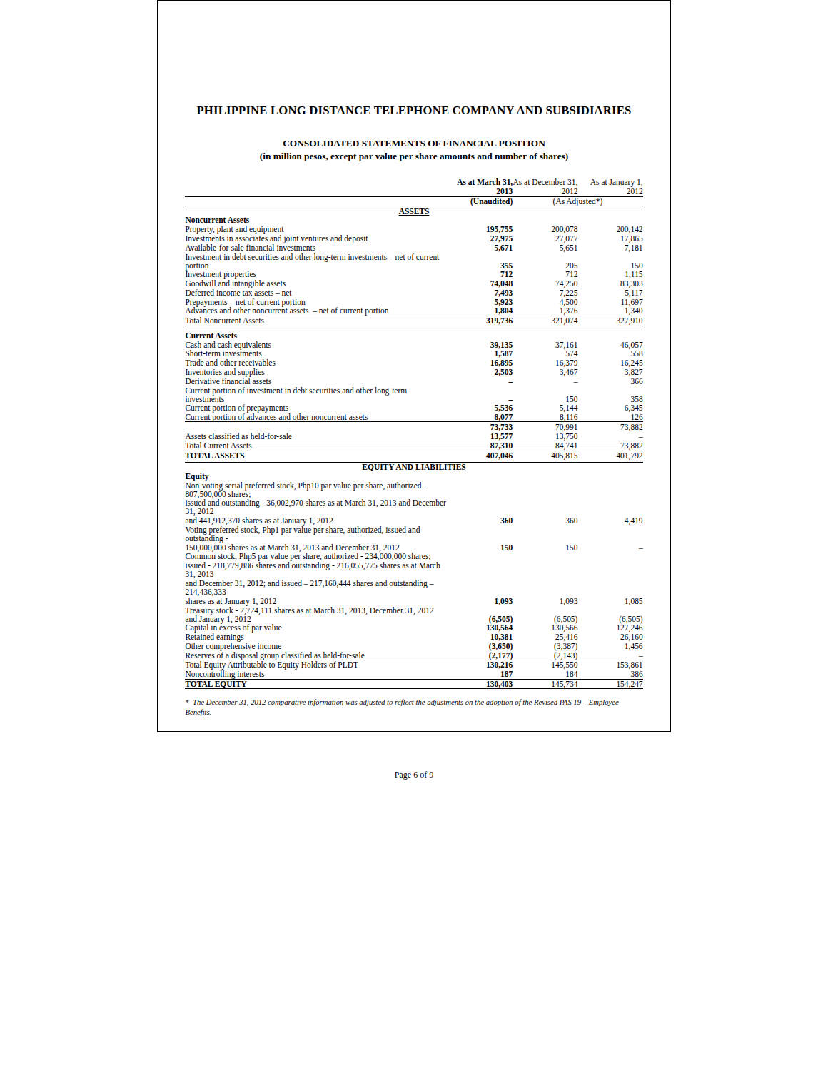PHILIPPINE LONG DISTANCE TELEPHONE COMPANY AND SUBSIDIARIES
CONSOLIDATED STATEMENTS OF FINANCIAL POSITION
(in million pesos, except par value per share amounts and number of shares)
| | As at March 31, | As at December 31, | As at January 1, |
| | 2013 | 2012 | 2012 |
| | (Unaudited) | (As Adjusted*) |
| ASSETS |
| Noncurrent Assets | | | |
| Property, plant and equipment | 195,755 | 200,078 | 200,142 |
| Investments in associates and joint ventures and deposit | 27,975 | 27,077 | 17,865 |
| Available-for-sale financial investments | 5,671 | 5,651 | 7,181 |
| Investment in debt securities and other long-term investments – net of current portion | 355 | 205 | 150 |
| Investment properties | 712 | 712 | 1,115 |
| Goodwill and intangible assets | 74,048 | 74,250 | 83,303 |
| Deferred income tax assets – net | 7,493 | 7,225 | 5,117 |
| Prepayments – net of current portion | 5,923 | 4,500 | 11,697 |
| Advances and other noncurrent assets – net of current portion | 1,804 | 1,376 | 1,340 |
| Total Noncurrent Assets | 319,736 | 321,074 | 327,910 |
| Current Assets | | | |
| Cash and cash equivalents | 39,135 | 37,161 | 46,057 |
| Short-term investments | 1,587 | 574 | 558 |
| Trade and other receivables | 16,895 | 16,379 | 16,245 |
| Inventories and supplies | 2,503 | 3,467 | 3,827 |
| Derivative financial assets | – | – | 366 |
| Current portion of investment in debt securities and other long-term investments | – | 150 | 358 |
| Current portion of prepayments | 5,536 | 5,144 | 6,345 |
| Current portion of advances and other noncurrent assets | 8,077 | 8,116 | 126 |
| | 73,733 | 70,991 | 73,882 |
| Assets classified as held-for-sale | 13,577 | 13,750 | – |
| Total Current Assets | 87,310 | 84,741 | 73,882 |
| TOTAL ASSETS | 407,046 | 405,815 | 401,792 |
| EQUITY AND LIABILITIES |
| Equity | | | |
| Non-voting serial preferred stock, Php10 par value per share, authorized - 807,500,000 shares; | | | |
| issued and outstanding - 36,002,970 shares as at March 31, 2013 and December 31, 2012 | | | |
| and 441,912,370 shares as at January 1, 2012 | 360 | 360 | 4,419 |
| Voting preferred stock, Php1 par value per share, authorized, issued and outstanding - | | | |
| 150,000,000 shares as at March 31, 2013 and December 31, 2012 | 150 | 150 | – |
| Common stock, Php5 par value per share, authorized - 234,000,000 shares; | | | |
| issued - 218,779,886 shares and outstanding - 216,055,775 shares as at March 31, 2013 | | | |
| and December 31, 2012; and issued – 217,160,444 shares and outstanding – 214,436,333 | | | |
| shares as at January 1, 2012 | 1,093 | 1,093 | 1,085 |
| Treasury stock - 2,724,111 shares as at March 31, 2013, December 31, 2012 and January 1, 2012 | (6,505) | (6,505) | (6,505) |
| Capital in excess of par value | 130,564 | 130,566 | 127,246 |
| Retained earnings | 10,381 | 25,416 | 26,160 |
| Other comprehensive income | (3,650) | (3,387) | 1,456 |
| Reserves of a disposal group classified as held-for-sale | (2,177) | (2,143) | – |
| Total Equity Attributable to Equity Holders of PLDT | 130,216 | 145,550 | 153,861 |
| Noncontrolling interests | 187 | 184 | 386 |
| TOTAL EQUITY | 130,403 | 145,734 | 154,247 |
* The December 31, 2012 comparative information was adjusted to reflect the adjustments on the adoption of the Revised PAS 19 – Employee Benefits.
Page 6 of 9